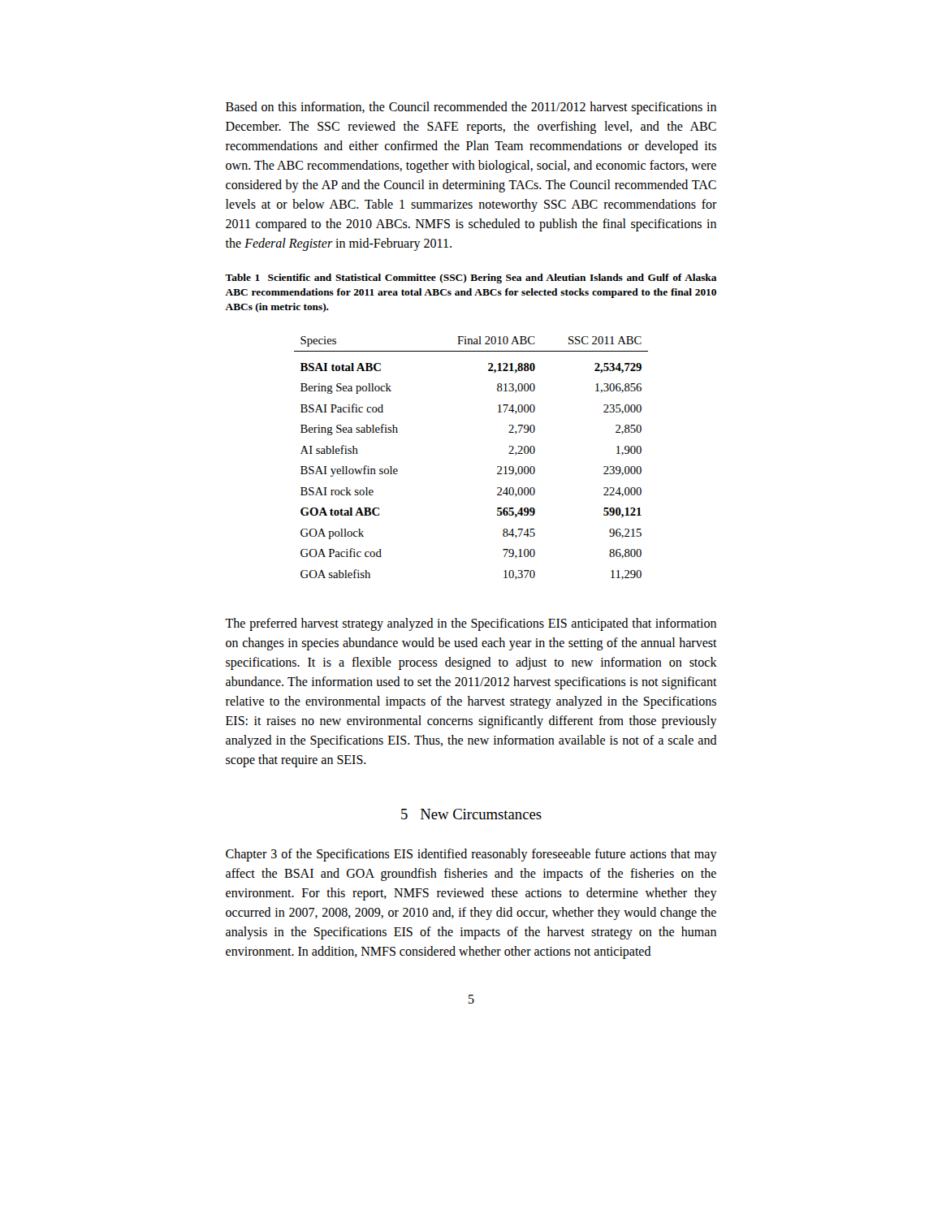Based on this information, the Council recommended the 2011/2012 harvest specifications in December. The SSC reviewed the SAFE reports, the overfishing level, and the ABC recommendations and either confirmed the Plan Team recommendations or developed its own. The ABC recommendations, together with biological, social, and economic factors, were considered by the AP and the Council in determining TACs. The Council recommended TAC levels at or below ABC. Table 1 summarizes noteworthy SSC ABC recommendations for 2011 compared to the 2010 ABCs. NMFS is scheduled to publish the final specifications in the Federal Register in mid-February 2011.
Table 1 Scientific and Statistical Committee (SSC) Bering Sea and Aleutian Islands and Gulf of Alaska ABC recommendations for 2011 area total ABCs and ABCs for selected stocks compared to the final 2010 ABCs (in metric tons).
| Species | Final 2010 ABC | SSC 2011 ABC |
| --- | --- | --- |
| BSAI total ABC | 2,121,880 | 2,534,729 |
| Bering Sea pollock | 813,000 | 1,306,856 |
| BSAI Pacific cod | 174,000 | 235,000 |
| Bering Sea sablefish | 2,790 | 2,850 |
| AI sablefish | 2,200 | 1,900 |
| BSAI yellowfin sole | 219,000 | 239,000 |
| BSAI rock sole | 240,000 | 224,000 |
| GOA total ABC | 565,499 | 590,121 |
| GOA pollock | 84,745 | 96,215 |
| GOA Pacific cod | 79,100 | 86,800 |
| GOA sablefish | 10,370 | 11,290 |
The preferred harvest strategy analyzed in the Specifications EIS anticipated that information on changes in species abundance would be used each year in the setting of the annual harvest specifications. It is a flexible process designed to adjust to new information on stock abundance. The information used to set the 2011/2012 harvest specifications is not significant relative to the environmental impacts of the harvest strategy analyzed in the Specifications EIS: it raises no new environmental concerns significantly different from those previously analyzed in the Specifications EIS. Thus, the new information available is not of a scale and scope that require an SEIS.
5 New Circumstances
Chapter 3 of the Specifications EIS identified reasonably foreseeable future actions that may affect the BSAI and GOA groundfish fisheries and the impacts of the fisheries on the environment. For this report, NMFS reviewed these actions to determine whether they occurred in 2007, 2008, 2009, or 2010 and, if they did occur, whether they would change the analysis in the Specifications EIS of the impacts of the harvest strategy on the human environment. In addition, NMFS considered whether other actions not anticipated
5